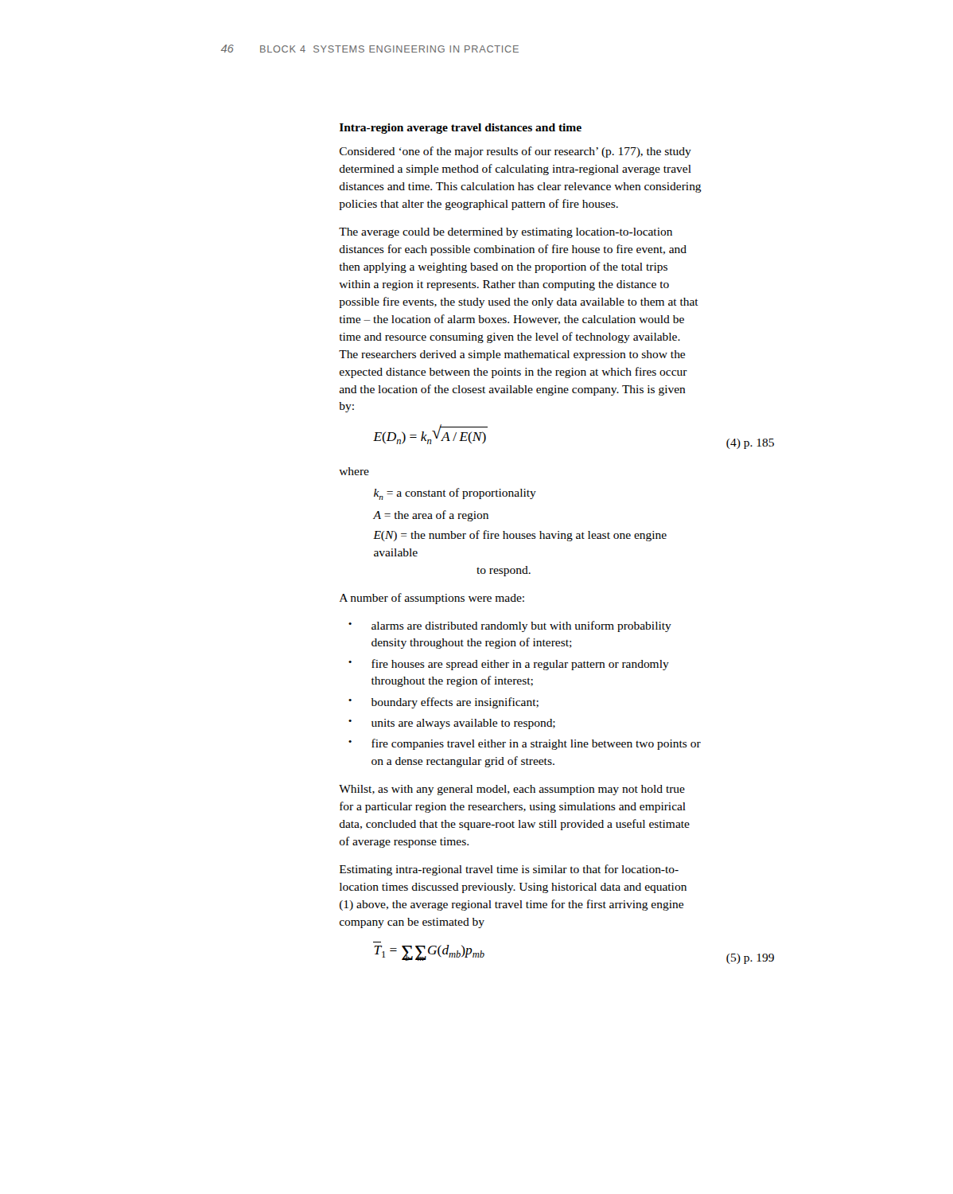46 BLOCK 4 SYSTEMS ENGINEERING IN PRACTICE
Intra-region average travel distances and time
Considered ‘one of the major results of our research’ (p. 177), the study determined a simple method of calculating intra-regional average travel distances and time. This calculation has clear relevance when considering policies that alter the geographical pattern of fire houses.
The average could be determined by estimating location-to-location distances for each possible combination of fire house to fire event, and then applying a weighting based on the proportion of the total trips within a region it represents. Rather than computing the distance to possible fire events, the study used the only data available to them at that time – the location of alarm boxes. However, the calculation would be time and resource consuming given the level of technology available. The researchers derived a simple mathematical expression to show the expected distance between the points in the region at which fires occur and the location of the closest available engine company. This is given by:
E(Dn) = kn√A / E(N)
(4) p. 185
where
kn = a constant of proportionality
A = the area of a region
E(N) = the number of fire houses having at least one engine availableto respond.
A number of assumptions were made:
alarms are distributed randomly but with uniform probability density throughout the region of interest;
fire houses are spread either in a regular pattern or randomly throughout the region of interest;
boundary effects are insignificant;
units are always available to respond;
fire companies travel either in a straight line between two points or on a dense rectangular grid of streets.
Whilst, as with any general model, each assumption may not hold true for a particular region the researchers, using simulations and empirical data, concluded that the square-root law still provided a useful estimate of average response times.
Estimating intra-regional travel time is similar to that for location-to-location times discussed previously. Using historical data and equation (1) above, the average regional travel time for the first arriving engine company can be estimated by
T1 = Σb Σm G(dmb)pmb
(5) p. 199